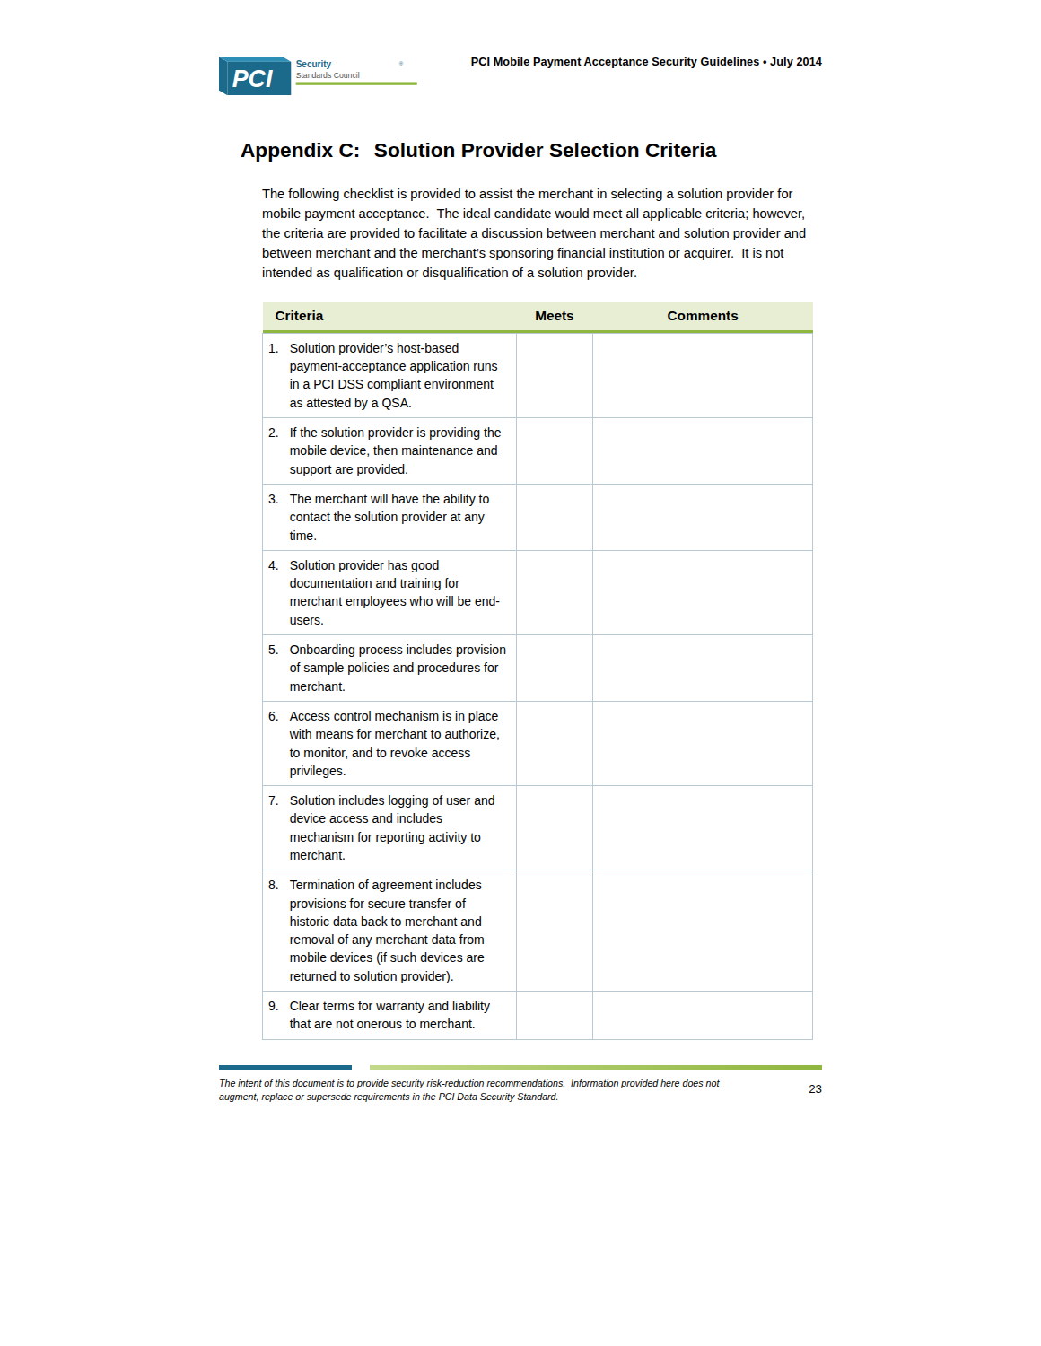PCI Security Standards Council ®
PCI Mobile Payment Acceptance Security Guidelines • July 2014
Appendix C: Solution Provider Selection Criteria
The following checklist is provided to assist the merchant in selecting a solution provider for mobile payment acceptance. The ideal candidate would meet all applicable criteria; however, the criteria are provided to facilitate a discussion between merchant and solution provider and between merchant and the merchant’s sponsoring financial institution or acquirer. It is not intended as qualification or disqualification of a solution provider.
| Criteria | Meets | Comments |
| --- | --- | --- |
| 1. | Solution provider’s host-based payment-acceptance application runs in a PCI DSS compliant environment as attested by a QSA. | | |
| 2. | If the solution provider is providing the mobile device, then maintenance and support are provided. | | |
| 3. | The merchant will have the ability to contact the solution provider at any time. | | |
| 4. | Solution provider has good documentation and training for merchant employees who will be end-users. | | |
| 5. | Onboarding process includes provision of sample policies and procedures for merchant. | | |
| 6. | Access control mechanism is in place with means for merchant to authorize, to monitor, and to revoke access privileges. | | |
| 7. | Solution includes logging of user and device access and includes mechanism for reporting activity to merchant. | | |
| 8. | Termination of agreement includes provisions for secure transfer of historic data back to merchant and removal of any merchant data from mobile devices (if such devices are returned to solution provider). | | |
| 9. | Clear terms for warranty and liability that are not onerous to merchant. | | |
The intent of this document is to provide security risk-reduction recommendations. Information provided here does not augment, replace or supersede requirements in the PCI Data Security Standard.
23